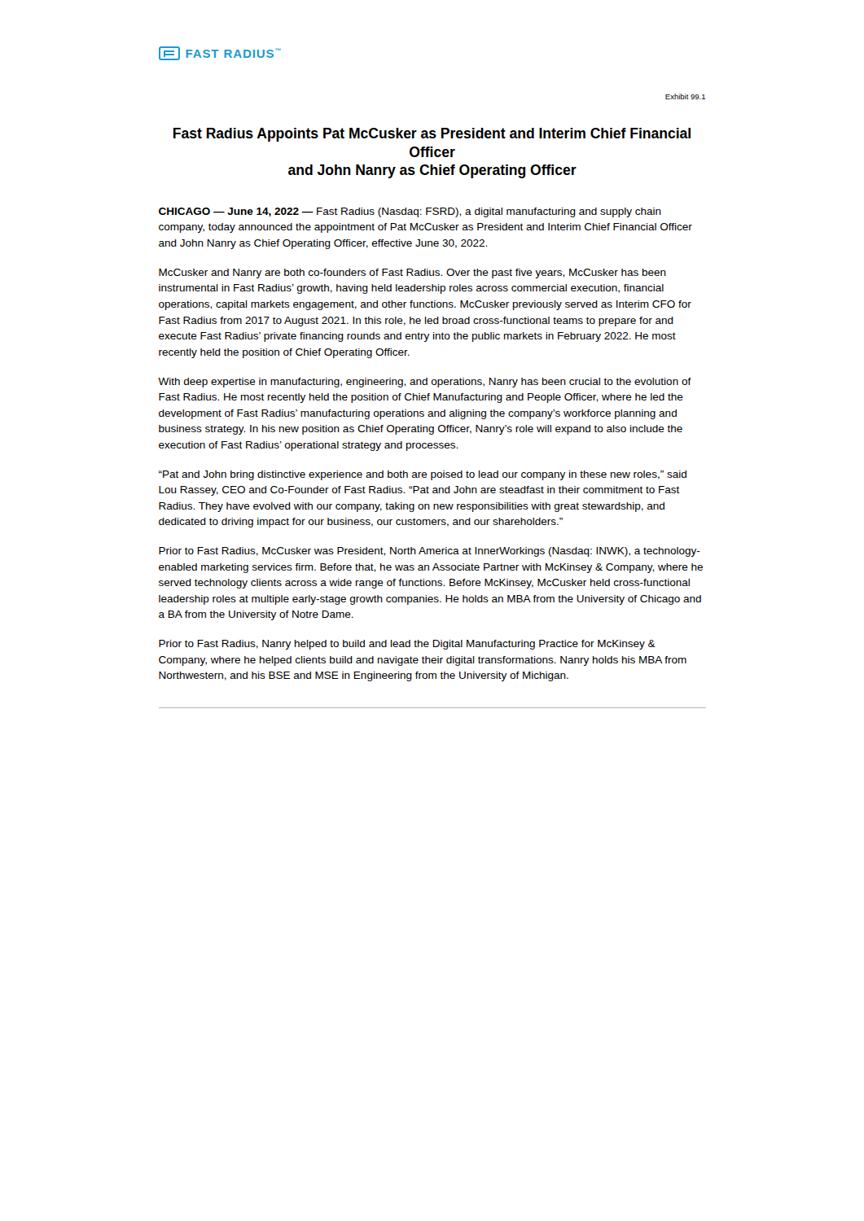FAST RADIUS™
Exhibit 99.1
Fast Radius Appoints Pat McCusker as President and Interim Chief Financial Officer
and John Nanry as Chief Operating Officer
CHICAGO — June 14, 2022 — Fast Radius (Nasdaq: FSRD), a digital manufacturing and supply chain company, today announced the appointment of Pat McCusker as President and Interim Chief Financial Officer and John Nanry as Chief Operating Officer, effective June 30, 2022.
McCusker and Nanry are both co-founders of Fast Radius. Over the past five years, McCusker has been instrumental in Fast Radius’ growth, having held leadership roles across commercial execution, financial operations, capital markets engagement, and other functions. McCusker previously served as Interim CFO for Fast Radius from 2017 to August 2021. In this role, he led broad cross-functional teams to prepare for and execute Fast Radius’ private financing rounds and entry into the public markets in February 2022. He most recently held the position of Chief Operating Officer.
With deep expertise in manufacturing, engineering, and operations, Nanry has been crucial to the evolution of Fast Radius. He most recently held the position of Chief Manufacturing and People Officer, where he led the development of Fast Radius’ manufacturing operations and aligning the company’s workforce planning and business strategy. In his new position as Chief Operating Officer, Nanry’s role will expand to also include the execution of Fast Radius’ operational strategy and processes.
“Pat and John bring distinctive experience and both are poised to lead our company in these new roles,” said Lou Rassey, CEO and Co-Founder of Fast Radius. “Pat and John are steadfast in their commitment to Fast Radius. They have evolved with our company, taking on new responsibilities with great stewardship, and dedicated to driving impact for our business, our customers, and our shareholders.”
Prior to Fast Radius, McCusker was President, North America at InnerWorkings (Nasdaq: INWK), a technology-enabled marketing services firm. Before that, he was an Associate Partner with McKinsey & Company, where he served technology clients across a wide range of functions. Before McKinsey, McCusker held cross-functional leadership roles at multiple early-stage growth companies. He holds an MBA from the University of Chicago and a BA from the University of Notre Dame.
Prior to Fast Radius, Nanry helped to build and lead the Digital Manufacturing Practice for McKinsey & Company, where he helped clients build and navigate their digital transformations. Nanry holds his MBA from Northwestern, and his BSE and MSE in Engineering from the University of Michigan.